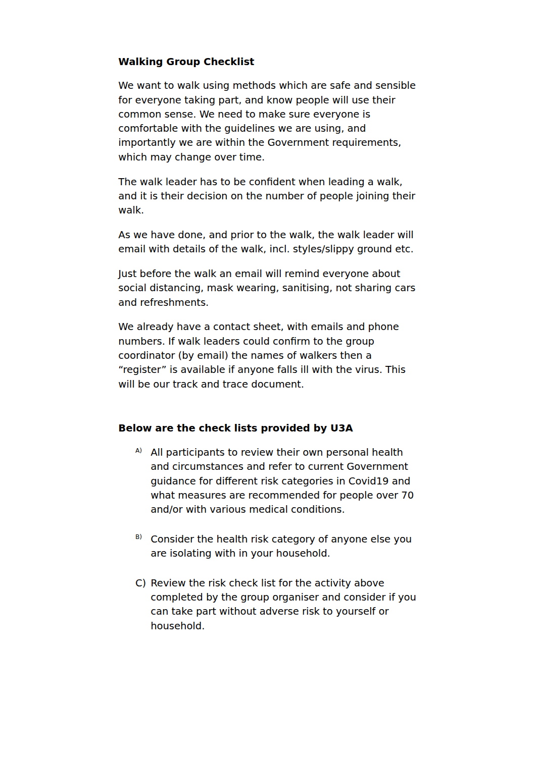Walking Group Checklist
We want to walk using methods which are safe and sensible for everyone taking part, and know people will use their common sense. We need to make sure everyone is comfortable with the guidelines we are using, and importantly we are within the Government requirements, which may change over time.
The walk leader has to be confident when leading a walk, and it is their decision on the number of people joining their walk.
As we have done, and prior to the walk, the walk leader will email with details of the walk, incl. styles/slippy ground etc.
Just before the walk an email will remind everyone about social distancing, mask wearing, sanitising, not sharing cars and refreshments.
We already have a contact sheet, with emails and phone numbers. If walk leaders could confirm to the group coordinator (by email) the names of walkers then a “register” is available if anyone falls ill with the virus. This will be our track and trace document.
Below are the check lists provided by U3A
A) All participants to review their own personal health and circumstances and refer to current Government guidance for different risk categories in Covid19 and what measures are recommended for people over 70 and/or with various medical conditions.
B) Consider the health risk category of anyone else you are isolating with in your household.
C) Review the risk check list for the activity above completed by the group organiser and consider if you can take part without adverse risk to yourself or household.